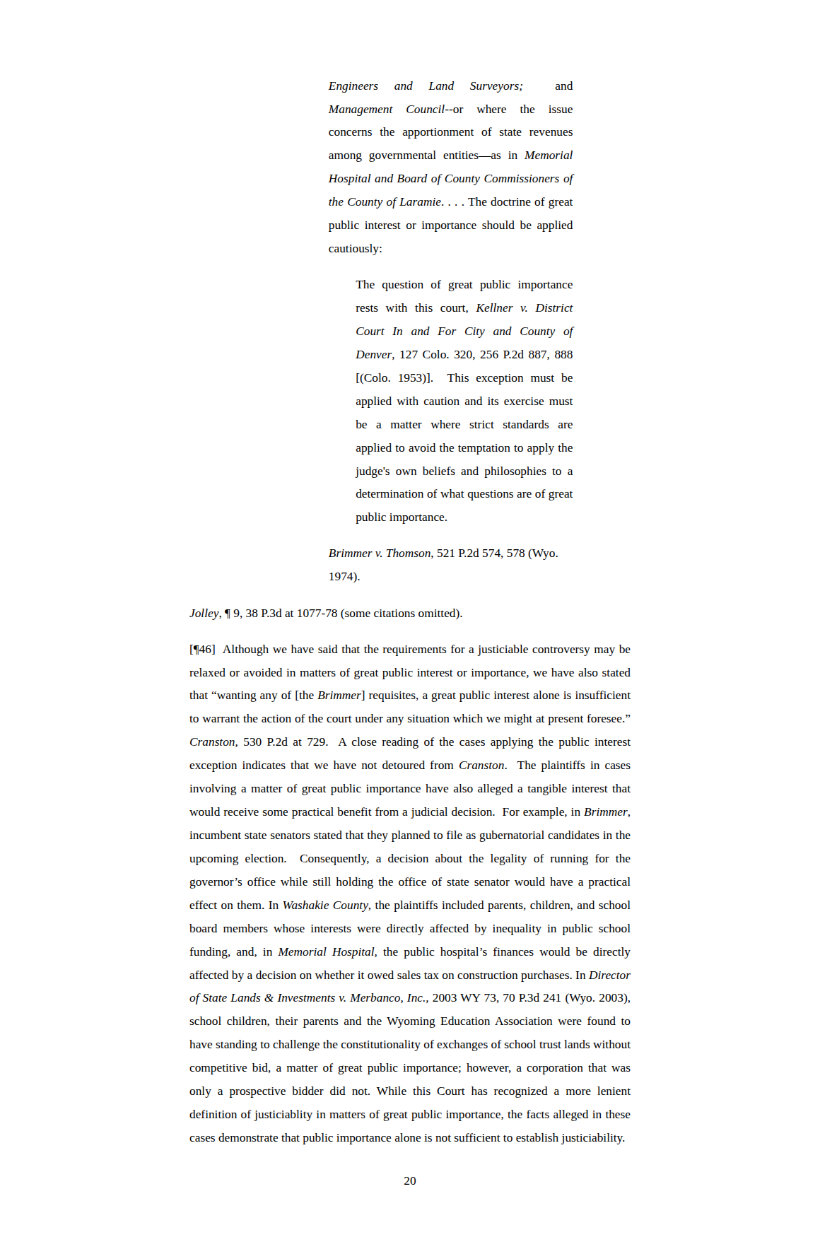Engineers and Land Surveyors; and Management Council--or where the issue concerns the apportionment of state revenues among governmental entities—as in Memorial Hospital and Board of County Commissioners of the County of Laramie. . . . The doctrine of great public interest or importance should be applied cautiously:
The question of great public importance rests with this court, Kellner v. District Court In and For City and County of Denver, 127 Colo. 320, 256 P.2d 887, 888 [(Colo. 1953)]. This exception must be applied with caution and its exercise must be a matter where strict standards are applied to avoid the temptation to apply the judge's own beliefs and philosophies to a determination of what questions are of great public importance.
Brimmer v. Thomson, 521 P.2d 574, 578 (Wyo. 1974).
Jolley, ¶ 9, 38 P.3d at 1077-78 (some citations omitted).
[¶46] Although we have said that the requirements for a justiciable controversy may be relaxed or avoided in matters of great public interest or importance, we have also stated that “wanting any of [the Brimmer] requisites, a great public interest alone is insufficient to warrant the action of the court under any situation which we might at present foresee.” Cranston, 530 P.2d at 729. A close reading of the cases applying the public interest exception indicates that we have not detoured from Cranston. The plaintiffs in cases involving a matter of great public importance have also alleged a tangible interest that would receive some practical benefit from a judicial decision. For example, in Brimmer, incumbent state senators stated that they planned to file as gubernatorial candidates in the upcoming election. Consequently, a decision about the legality of running for the governor’s office while still holding the office of state senator would have a practical effect on them. In Washakie County, the plaintiffs included parents, children, and school board members whose interests were directly affected by inequality in public school funding, and, in Memorial Hospital, the public hospital’s finances would be directly affected by a decision on whether it owed sales tax on construction purchases. In Director of State Lands & Investments v. Merbanco, Inc., 2003 WY 73, 70 P.3d 241 (Wyo. 2003), school children, their parents and the Wyoming Education Association were found to have standing to challenge the constitutionality of exchanges of school trust lands without competitive bid, a matter of great public importance; however, a corporation that was only a prospective bidder did not. While this Court has recognized a more lenient definition of justiciablity in matters of great public importance, the facts alleged in these cases demonstrate that public importance alone is not sufficient to establish justiciability.
20